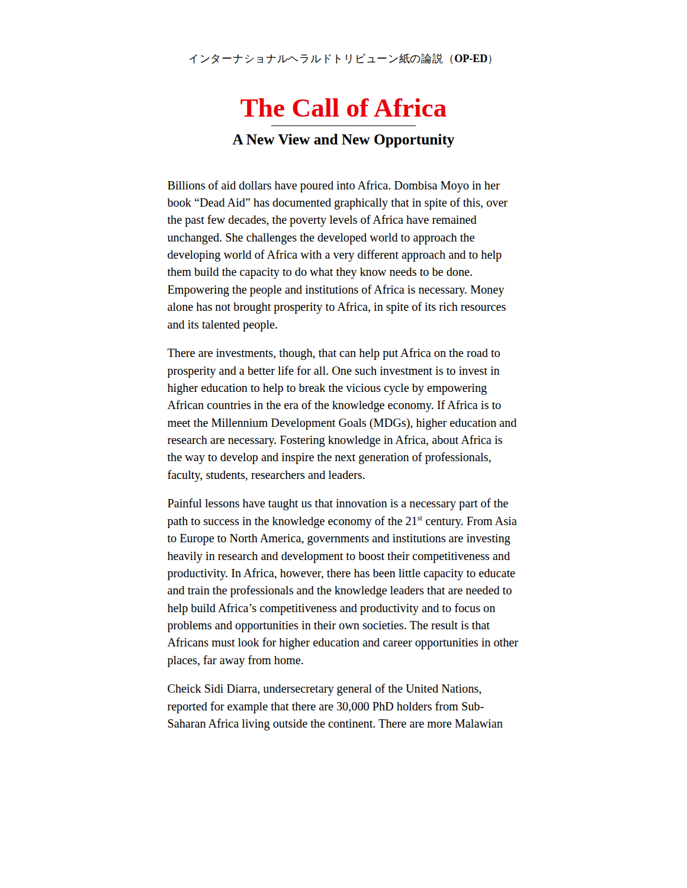インターナショナルヘラルドトリビューン紙の論説（OP-ED）
The Call of Africa
A New View and New Opportunity
Billions of aid dollars have poured into Africa. Dombisa Moyo in her book “Dead Aid” has documented graphically that in spite of this, over the past few decades, the poverty levels of Africa have remained unchanged. She challenges the developed world to approach the developing world of Africa with a very different approach and to help them build the capacity to do what they know needs to be done. Empowering the people and institutions of Africa is necessary. Money alone has not brought prosperity to Africa, in spite of its rich resources and its talented people.
There are investments, though, that can help put Africa on the road to prosperity and a better life for all. One such investment is to invest in higher education to help to break the vicious cycle by empowering African countries in the era of the knowledge economy. If Africa is to meet the Millennium Development Goals (MDGs), higher education and research are necessary. Fostering knowledge in Africa, about Africa is the way to develop and inspire the next generation of professionals, faculty, students, researchers and leaders.
Painful lessons have taught us that innovation is a necessary part of the path to success in the knowledge economy of the 21st century. From Asia to Europe to North America, governments and institutions are investing heavily in research and development to boost their competitiveness and productivity. In Africa, however, there has been little capacity to educate and train the professionals and the knowledge leaders that are needed to help build Africa’s competitiveness and productivity and to focus on problems and opportunities in their own societies. The result is that Africans must look for higher education and career opportunities in other places, far away from home.
Cheick Sidi Diarra, undersecretary general of the United Nations, reported for example that there are 30,000 PhD holders from Sub-Saharan Africa living outside the continent. There are more Malawian